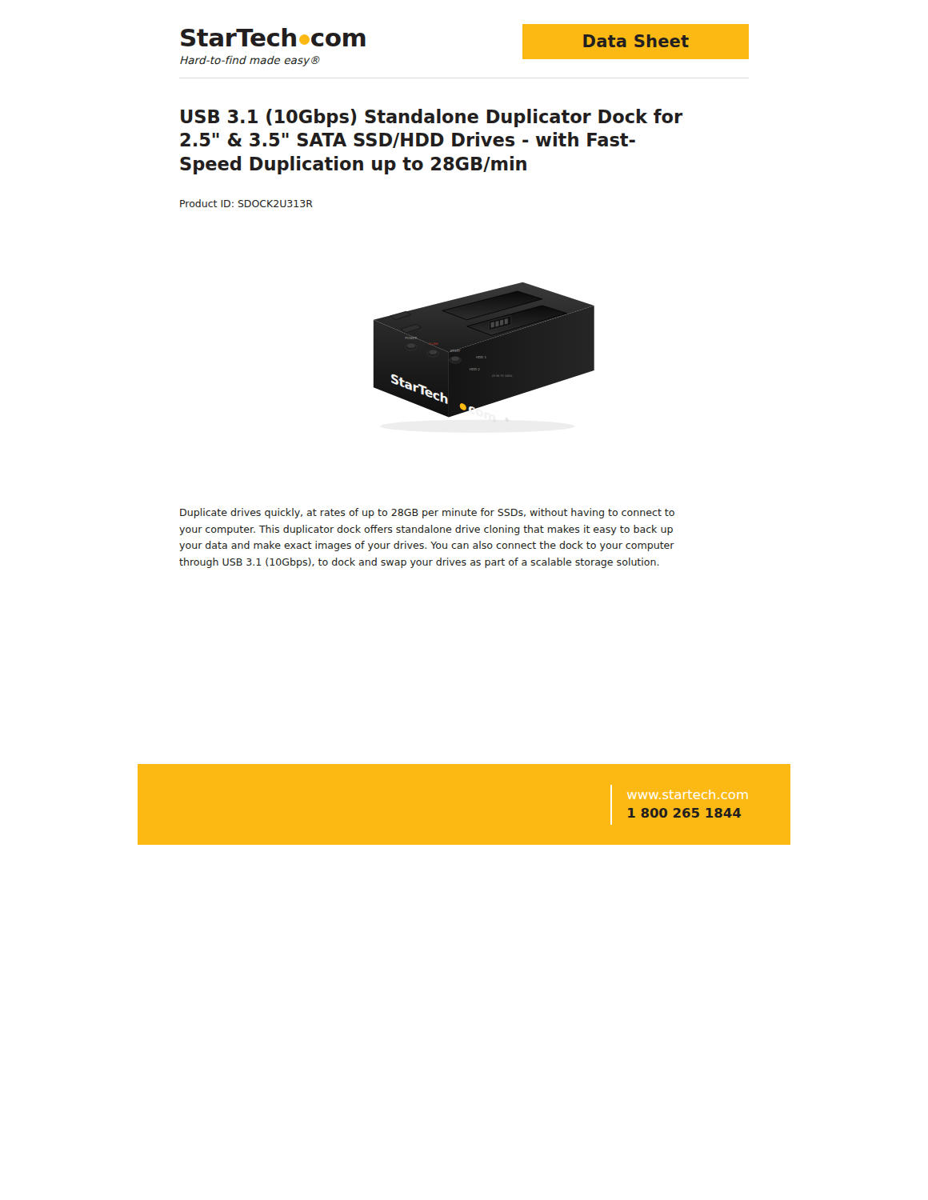StarTech com
Hard-to-find made easy®
Data Sheet
USB 3.1 (10Gbps) Standalone Duplicator Dock for 2.5" & 3.5" SATA SSD/HDD Drives - with Fast-Speed Duplication up to 28GB/min
Product ID: SDOCK2U313R
POWER CLONE START HDD 1 HDD 2 25 50 75 100% StarTech com ®
Duplicate drives quickly, at rates of up to 28GB per minute for SSDs, without having to connect to your computer. This duplicator dock offers standalone drive cloning that makes it easy to back up your data and make exact images of your drives. You can also connect the dock to your computer through USB 3.1 (10Gbps), to dock and swap your drives as part of a scalable storage solution.
www.startech.com
1 800 265 1844